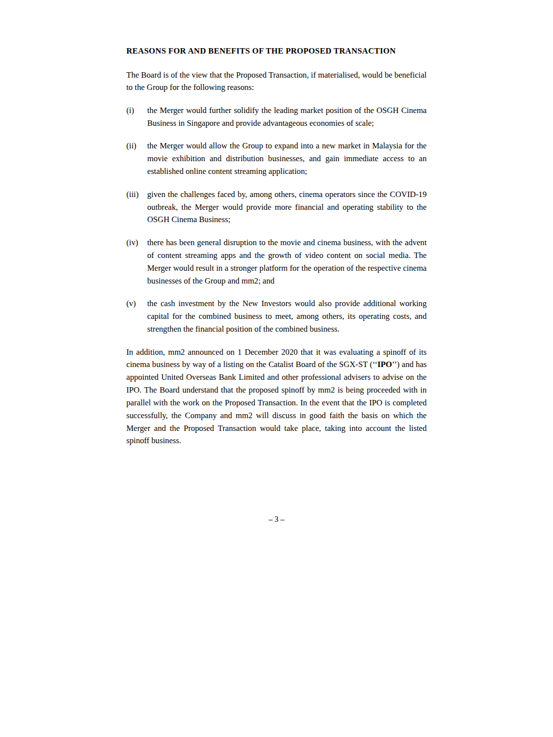REASONS FOR AND BENEFITS OF THE PROPOSED TRANSACTION
The Board is of the view that the Proposed Transaction, if materialised, would be beneficial to the Group for the following reasons:
(i) the Merger would further solidify the leading market position of the OSGH Cinema Business in Singapore and provide advantageous economies of scale;
(ii) the Merger would allow the Group to expand into a new market in Malaysia for the movie exhibition and distribution businesses, and gain immediate access to an established online content streaming application;
(iii) given the challenges faced by, among others, cinema operators since the COVID-19 outbreak, the Merger would provide more financial and operating stability to the OSGH Cinema Business;
(iv) there has been general disruption to the movie and cinema business, with the advent of content streaming apps and the growth of video content on social media. The Merger would result in a stronger platform for the operation of the respective cinema businesses of the Group and mm2; and
(v) the cash investment by the New Investors would also provide additional working capital for the combined business to meet, among others, its operating costs, and strengthen the financial position of the combined business.
In addition, mm2 announced on 1 December 2020 that it was evaluating a spinoff of its cinema business by way of a listing on the Catalist Board of the SGX-ST (‘‘IPO’’) and has appointed United Overseas Bank Limited and other professional advisers to advise on the IPO. The Board understand that the proposed spinoff by mm2 is being proceeded with in parallel with the work on the Proposed Transaction. In the event that the IPO is completed successfully, the Company and mm2 will discuss in good faith the basis on which the Merger and the Proposed Transaction would take place, taking into account the listed spinoff business.
– 3 –